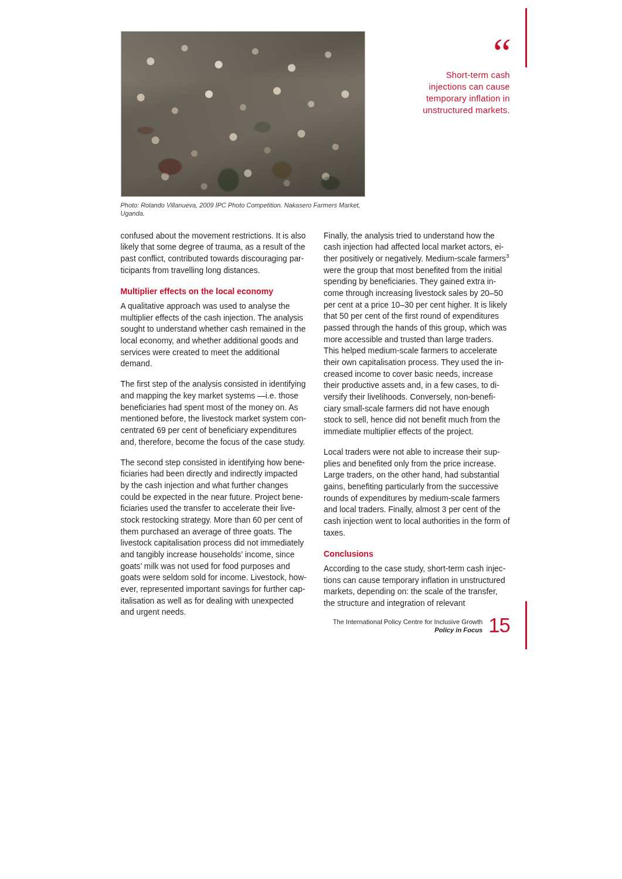Photo: Rolando Villanueva, 2009 IPC Photo Competition. Nakasero Farmers Market, Uganda.
“
Short-term cash
injections can cause
temporary inflation in
unstructured markets.
confused about the movement restrictions. It is also likely that some degree of trauma, as a result of the past conflict, contributed towards discouraging participants from travelling long distances.
Multiplier effects on the local economy
A qualitative approach was used to analyse the multiplier effects of the cash injection. The analysis sought to understand whether cash remained in the local economy, and whether additional goods and services were created to meet the additional demand.
The first step of the analysis consisted in identifying and mapping the key market systems —i.e. those beneficiaries had spent most of the money on. As mentioned before, the livestock market system concentrated 69 per cent of beneficiary expenditures and, therefore, become the focus of the case study.
The second step consisted in identifying how beneficiaries had been directly and indirectly impacted by the cash injection and what further changes could be expected in the near future. Project beneficiaries used the transfer to accelerate their livestock restocking strategy. More than 60 per cent of them purchased an average of three goats. The livestock capitalisation process did not immediately and tangibly increase households’ income, since goats’ milk was not used for food purposes and goats were seldom sold for income. Livestock, however, represented important savings for further capitalisation as well as for dealing with unexpected and urgent needs.
Finally, the analysis tried to understand how the cash injection had affected local market actors, either positively or negatively. Medium-scale farmers3 were the group that most benefited from the initial spending by beneficiaries. They gained extra income through increasing livestock sales by 20–50 per cent at a price 10–30 per cent higher. It is likely that 50 per cent of the first round of expenditures passed through the hands of this group, which was more accessible and trusted than large traders. This helped medium-scale farmers to accelerate their own capitalisation process. They used the increased income to cover basic needs, increase their productive assets and, in a few cases, to diversify their livelihoods. Conversely, non-beneficiary small-scale farmers did not have enough stock to sell, hence did not benefit much from the immediate multiplier effects of the project.
Local traders were not able to increase their supplies and benefited only from the price increase. Large traders, on the other hand, had substantial gains, benefiting particularly from the successive rounds of expenditures by medium-scale farmers and local traders. Finally, almost 3 per cent of the cash injection went to local authorities in the form of taxes.
Conclusions
According to the case study, short-term cash injections can cause temporary inflation in unstructured markets, depending on: the scale of the transfer, the structure and integration of relevant
The International Policy Centre for Inclusive Growth
Policy in Focus
15